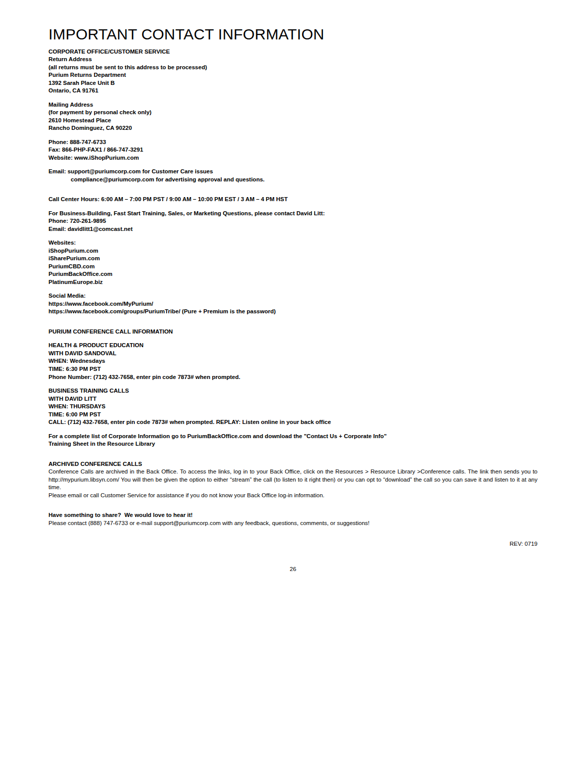IMPORTANT CONTACT INFORMATION
CORPORATE OFFICE/CUSTOMER SERVICE
Return Address
(all returns must be sent to this address to be processed)
Purium Returns Department
1392 Sarah Place Unit B
Ontario, CA 91761
Mailing Address
(for payment by personal check only)
2610 Homestead Place
Rancho Dominguez, CA 90220
Phone: 888-747-6733
Fax: 866-PHP-FAX1 / 866-747-3291
Website: www.iShopPurium.com
Email: support@puriumcorp.com for Customer Care issues
compliance@puriumcorp.com for advertising approval and questions.
Call Center Hours: 6:00 AM – 7:00 PM PST / 9:00 AM – 10:00 PM EST / 3 AM – 4 PM HST
For Business-Building, Fast Start Training, Sales, or Marketing Questions, please contact David Litt:
Phone: 720-261-9895
Email: davidlitt1@comcast.net
Websites:
iShopPurium.com
iSharePurium.com
PuriumCBD.com
PuriumBackOffice.com
PlatinumEurope.biz
Social Media:
https://www.facebook.com/MyPurium/
https://www.facebook.com/groups/PuriumTribe/ (Pure + Premium is the password)
PURIUM CONFERENCE CALL INFORMATION
HEALTH & PRODUCT EDUCATION
WITH DAVID SANDOVAL
WHEN: Wednesdays
TIME: 6:30 PM PST
Phone Number: (712) 432-7658, enter pin code 7873# when prompted.
BUSINESS TRAINING CALLS
WITH DAVID LITT
WHEN: THURSDAYS
TIME: 6:00 PM PST
CALL: (712) 432-7658, enter pin code 7873# when prompted. REPLAY: Listen online in your back office
For a complete list of Corporate Information go to PuriumBackOffice.com and download the "Contact Us + Corporate Info"
Training Sheet in the Resource Library
ARCHIVED CONFERENCE CALLS
Conference Calls are archived in the Back Office. To access the links, log in to your Back Office, click on the Resources > Resource Library >Conference calls. The link then sends you to http://mypurium.libsyn.com/ You will then be given the option to either “stream” the call (to listen to it right then) or you can opt to “download” the call so you can save it and listen to it at any time.
Please email or call Customer Service for assistance if you do not know your Back Office log-in information.
Have something to share? We would love to hear it!
Please contact (888) 747-6733 or e-mail support@puriumcorp.com with any feedback, questions, comments, or suggestions!
REV: 0719
26